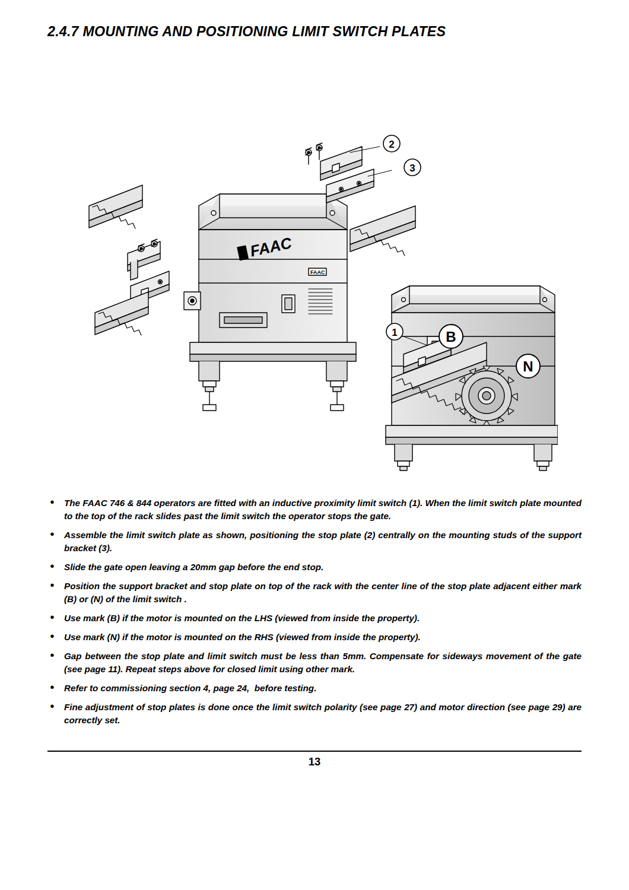2.4.7 MOUNTING AND POSITIONING LIMIT SWITCH PLATES
FAAC FAAC 2 3 1 B N
The FAAC 746 & 844 operators are fitted with an inductive proximity limit switch (1). When the limit switch plate mounted to the top of the rack slides past the limit switch the operator stops the gate.
Assemble the limit switch plate as shown, positioning the stop plate (2) centrally on the mounting studs of the support bracket (3).
Slide the gate open leaving a 20mm gap before the end stop.
Position the support bracket and stop plate on top of the rack with the center line of the stop plate adjacent either mark (B) or (N) of the limit switch .
Use mark (B) if the motor is mounted on the LHS (viewed from inside the property).
Use mark (N) if the motor is mounted on the RHS (viewed from inside the property).
Gap between the stop plate and limit switch must be less than 5mm. Compensate for sideways movement of the gate (see page 11). Repeat steps above for closed limit using other mark.
Refer to commissioning section 4, page 24, before testing.
Fine adjustment of stop plates is done once the limit switch polarity (see page 27) and motor direction (see page 29) are correctly set.
13